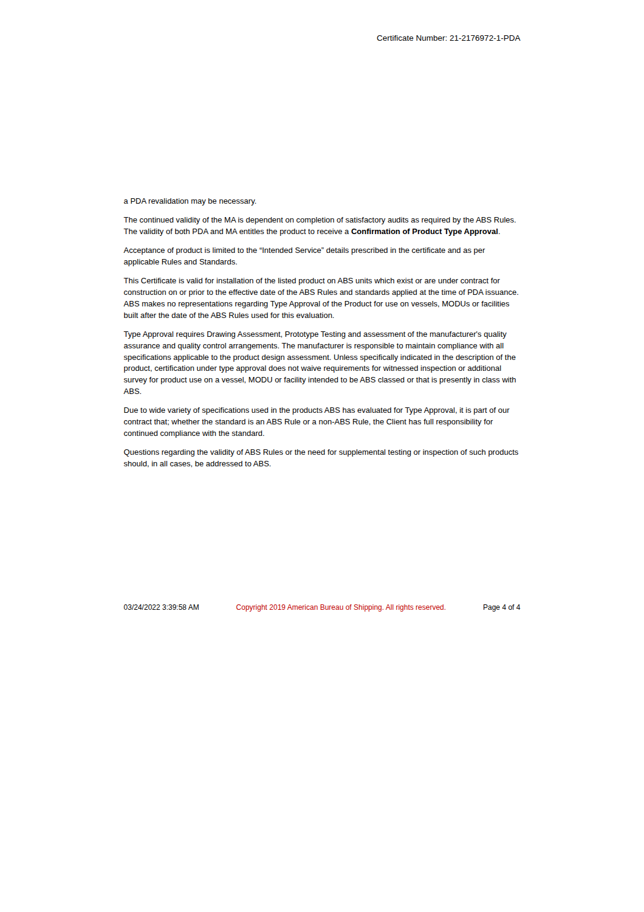Certificate Number: 21-2176972-1-PDA
a PDA revalidation may be necessary.
The continued validity of the MA is dependent on completion of satisfactory audits as required by the ABS Rules. The validity of both PDA and MA entitles the product to receive a Confirmation of Product Type Approval.
Acceptance of product is limited to the “Intended Service” details prescribed in the certificate and as per applicable Rules and Standards.
This Certificate is valid for installation of the listed product on ABS units which exist or are under contract for construction on or prior to the effective date of the ABS Rules and standards applied at the time of PDA issuance. ABS makes no representations regarding Type Approval of the Product for use on vessels, MODUs or facilities built after the date of the ABS Rules used for this evaluation.
Type Approval requires Drawing Assessment, Prototype Testing and assessment of the manufacturer's quality assurance and quality control arrangements. The manufacturer is responsible to maintain compliance with all specifications applicable to the product design assessment. Unless specifically indicated in the description of the product, certification under type approval does not waive requirements for witnessed inspection or additional survey for product use on a vessel, MODU or facility intended to be ABS classed or that is presently in class with ABS.
Due to wide variety of specifications used in the products ABS has evaluated for Type Approval, it is part of our contract that; whether the standard is an ABS Rule or a non-ABS Rule, the Client has full responsibility for continued compliance with the standard.
Questions regarding the validity of ABS Rules or the need for supplemental testing or inspection of such products should, in all cases, be addressed to ABS.
03/24/2022 3:39:58 AM
Copyright 2019 American Bureau of Shipping. All rights reserved.
Page 4 of 4